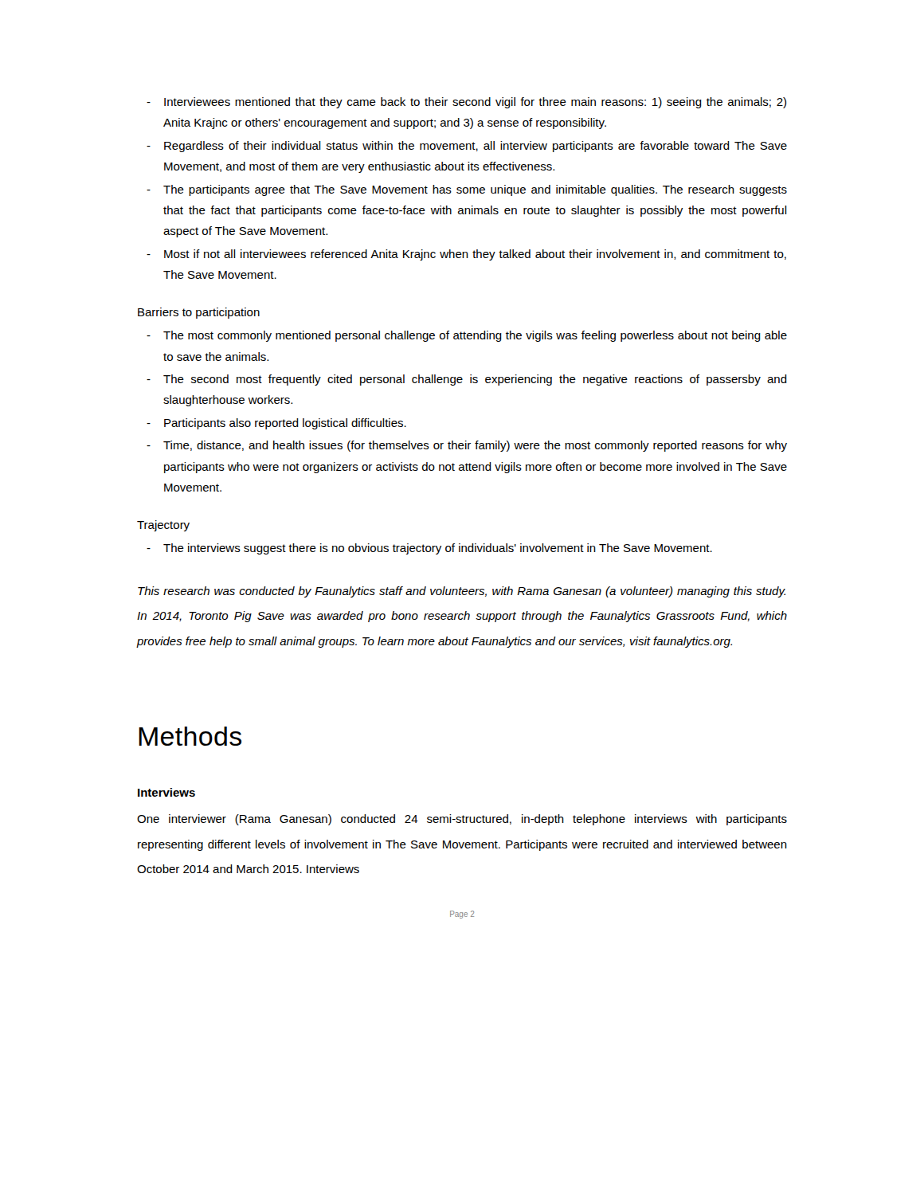Interviewees mentioned that they came back to their second vigil for three main reasons: 1) seeing the animals; 2) Anita Krajnc or others' encouragement and support; and 3) a sense of responsibility.
Regardless of their individual status within the movement, all interview participants are favorable toward The Save Movement, and most of them are very enthusiastic about its effectiveness.
The participants agree that The Save Movement has some unique and inimitable qualities. The research suggests that the fact that participants come face-to-face with animals en route to slaughter is possibly the most powerful aspect of The Save Movement.
Most if not all interviewees referenced Anita Krajnc when they talked about their involvement in, and commitment to, The Save Movement.
Barriers to participation
The most commonly mentioned personal challenge of attending the vigils was feeling powerless about not being able to save the animals.
The second most frequently cited personal challenge is experiencing the negative reactions of passersby and slaughterhouse workers.
Participants also reported logistical difficulties.
Time, distance, and health issues (for themselves or their family) were the most commonly reported reasons for why participants who were not organizers or activists do not attend vigils more often or become more involved in The Save Movement.
Trajectory
The interviews suggest there is no obvious trajectory of individuals' involvement in The Save Movement.
This research was conducted by Faunalytics staff and volunteers, with Rama Ganesan (a volunteer) managing this study. In 2014, Toronto Pig Save was awarded pro bono research support through the Faunalytics Grassroots Fund, which provides free help to small animal groups. To learn more about Faunalytics and our services, visit faunalytics.org.
Methods
Interviews
One interviewer (Rama Ganesan) conducted 24 semi-structured, in-depth telephone interviews with participants representing different levels of involvement in The Save Movement. Participants were recruited and interviewed between October 2014 and March 2015. Interviews
Page 2